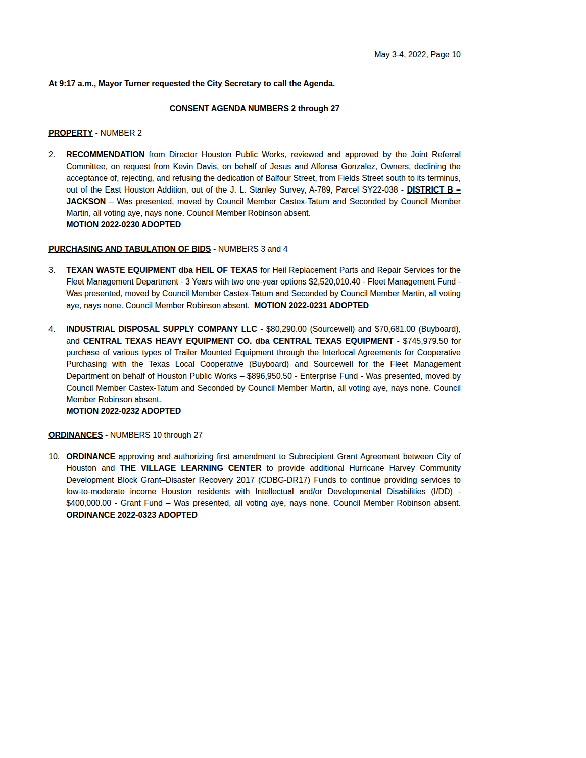May 3-4, 2022, Page 10
At 9:17 a.m., Mayor Turner requested the City Secretary to call the Agenda.
CONSENT AGENDA NUMBERS 2 through 27
PROPERTY - NUMBER 2
2. RECOMMENDATION from Director Houston Public Works, reviewed and approved by the Joint Referral Committee, on request from Kevin Davis, on behalf of Jesus and Alfonsa Gonzalez, Owners, declining the acceptance of, rejecting, and refusing the dedication of Balfour Street, from Fields Street south to its terminus, out of the East Houston Addition, out of the J. L. Stanley Survey, A-789, Parcel SY22-038 - DISTRICT B – JACKSON – Was presented, moved by Council Member Castex-Tatum and Seconded by Council Member Martin, all voting aye, nays none. Council Member Robinson absent.
MOTION 2022-0230 ADOPTED
PURCHASING AND TABULATION OF BIDS - NUMBERS 3 and 4
3. TEXAN WASTE EQUIPMENT dba HEIL OF TEXAS for Heil Replacement Parts and Repair Services for the Fleet Management Department - 3 Years with two one-year options $2,520,010.40 - Fleet Management Fund - Was presented, moved by Council Member Castex-Tatum and Seconded by Council Member Martin, all voting aye, nays none. Council Member Robinson absent. MOTION 2022-0231 ADOPTED
4. INDUSTRIAL DISPOSAL SUPPLY COMPANY LLC - $80,290.00 (Sourcewell) and $70,681.00 (Buyboard), and CENTRAL TEXAS HEAVY EQUIPMENT CO. dba CENTRAL TEXAS EQUIPMENT - $745,979.50 for purchase of various types of Trailer Mounted Equipment through the Interlocal Agreements for Cooperative Purchasing with the Texas Local Cooperative (Buyboard) and Sourcewell for the Fleet Management Department on behalf of Houston Public Works – $896,950.50 - Enterprise Fund - Was presented, moved by Council Member Castex-Tatum and Seconded by Council Member Martin, all voting aye, nays none. Council Member Robinson absent.
MOTION 2022-0232 ADOPTED
ORDINANCES - NUMBERS 10 through 27
10. ORDINANCE approving and authorizing first amendment to Subrecipient Grant Agreement between City of Houston and THE VILLAGE LEARNING CENTER to provide additional Hurricane Harvey Community Development Block Grant–Disaster Recovery 2017 (CDBG-DR17) Funds to continue providing services to low-to-moderate income Houston residents with Intellectual and/or Developmental Disabilities (I/DD) - $400,000.00 - Grant Fund – Was presented, all voting aye, nays none. Council Member Robinson absent. ORDINANCE 2022-0323 ADOPTED